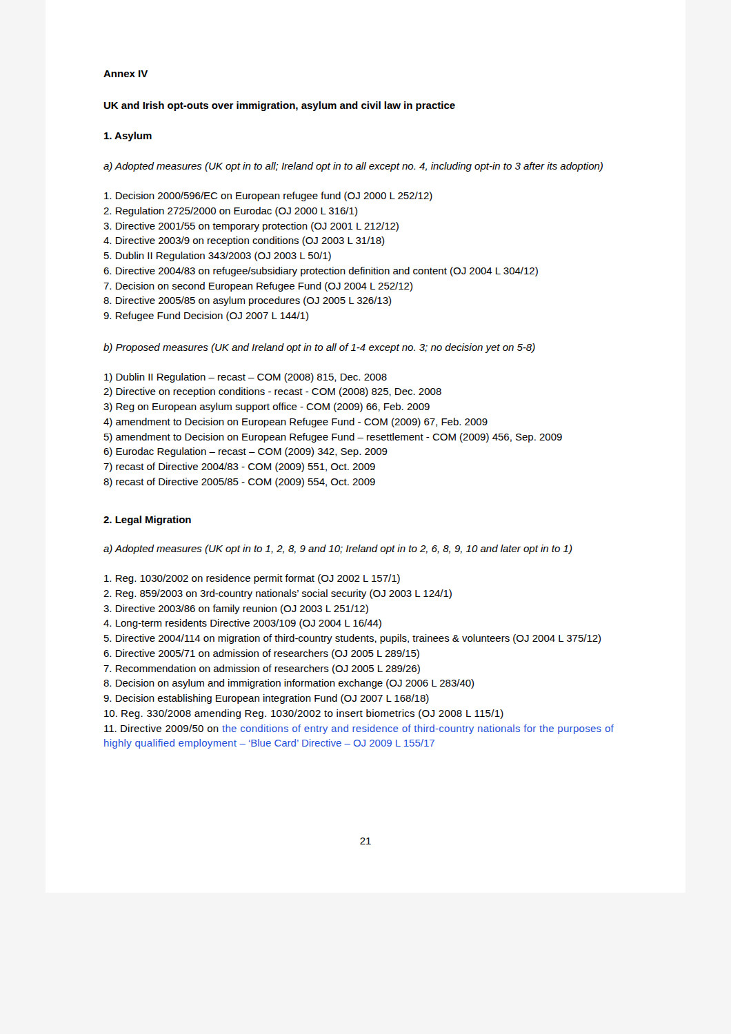Annex IV
UK and Irish opt-outs over immigration, asylum and civil law in practice
1. Asylum
a) Adopted measures (UK opt in to all; Ireland opt in to all except no. 4, including opt-in to 3 after its adoption)
1. Decision 2000/596/EC on European refugee fund (OJ 2000 L 252/12)
2. Regulation 2725/2000 on Eurodac (OJ 2000 L 316/1)
3. Directive 2001/55 on temporary protection (OJ 2001 L 212/12)
4. Directive 2003/9 on reception conditions (OJ 2003 L 31/18)
5. Dublin II Regulation 343/2003 (OJ 2003 L 50/1)
6. Directive 2004/83 on refugee/subsidiary protection definition and content (OJ 2004 L 304/12)
7. Decision on second European Refugee Fund (OJ 2004 L 252/12)
8. Directive 2005/85 on asylum procedures (OJ 2005 L 326/13)
9. Refugee Fund Decision (OJ 2007 L 144/1)
b) Proposed measures (UK and Ireland opt in to all of 1-4 except no. 3; no decision yet on 5-8)
1) Dublin II Regulation – recast – COM (2008) 815, Dec. 2008
2) Directive on reception conditions - recast - COM (2008) 825, Dec. 2008
3) Reg on European asylum support office - COM (2009) 66, Feb. 2009
4) amendment to Decision on European Refugee Fund - COM (2009) 67, Feb. 2009
5) amendment to Decision on European Refugee Fund – resettlement - COM (2009) 456, Sep. 2009
6) Eurodac Regulation – recast – COM (2009) 342, Sep. 2009
7) recast of Directive 2004/83 - COM (2009) 551, Oct. 2009
8) recast of Directive 2005/85 - COM (2009) 554, Oct. 2009
2. Legal Migration
a) Adopted measures (UK opt in to 1, 2, 8, 9 and 10; Ireland opt in to 2, 6, 8, 9, 10 and later opt in to 1)
1. Reg. 1030/2002 on residence permit format (OJ 2002 L 157/1)
2. Reg. 859/2003 on 3rd-country nationals’ social security (OJ 2003 L 124/1)
3. Directive 2003/86 on family reunion (OJ 2003 L 251/12)
4. Long-term residents Directive 2003/109 (OJ 2004 L 16/44)
5. Directive 2004/114 on migration of third-country students, pupils, trainees & volunteers (OJ 2004 L 375/12)
6. Directive 2005/71 on admission of researchers (OJ 2005 L 289/15)
7. Recommendation on admission of researchers (OJ 2005 L 289/26)
8. Decision on asylum and immigration information exchange (OJ 2006 L 283/40)
9. Decision establishing European integration Fund (OJ 2007 L 168/18)
10. Reg. 330/2008 amending Reg. 1030/2002 to insert biometrics (OJ 2008 L 115/1)
11. Directive 2009/50 on the conditions of entry and residence of third-country nationals for the purposes of highly qualified employment – ‘Blue Card’ Directive – OJ 2009 L 155/17
21